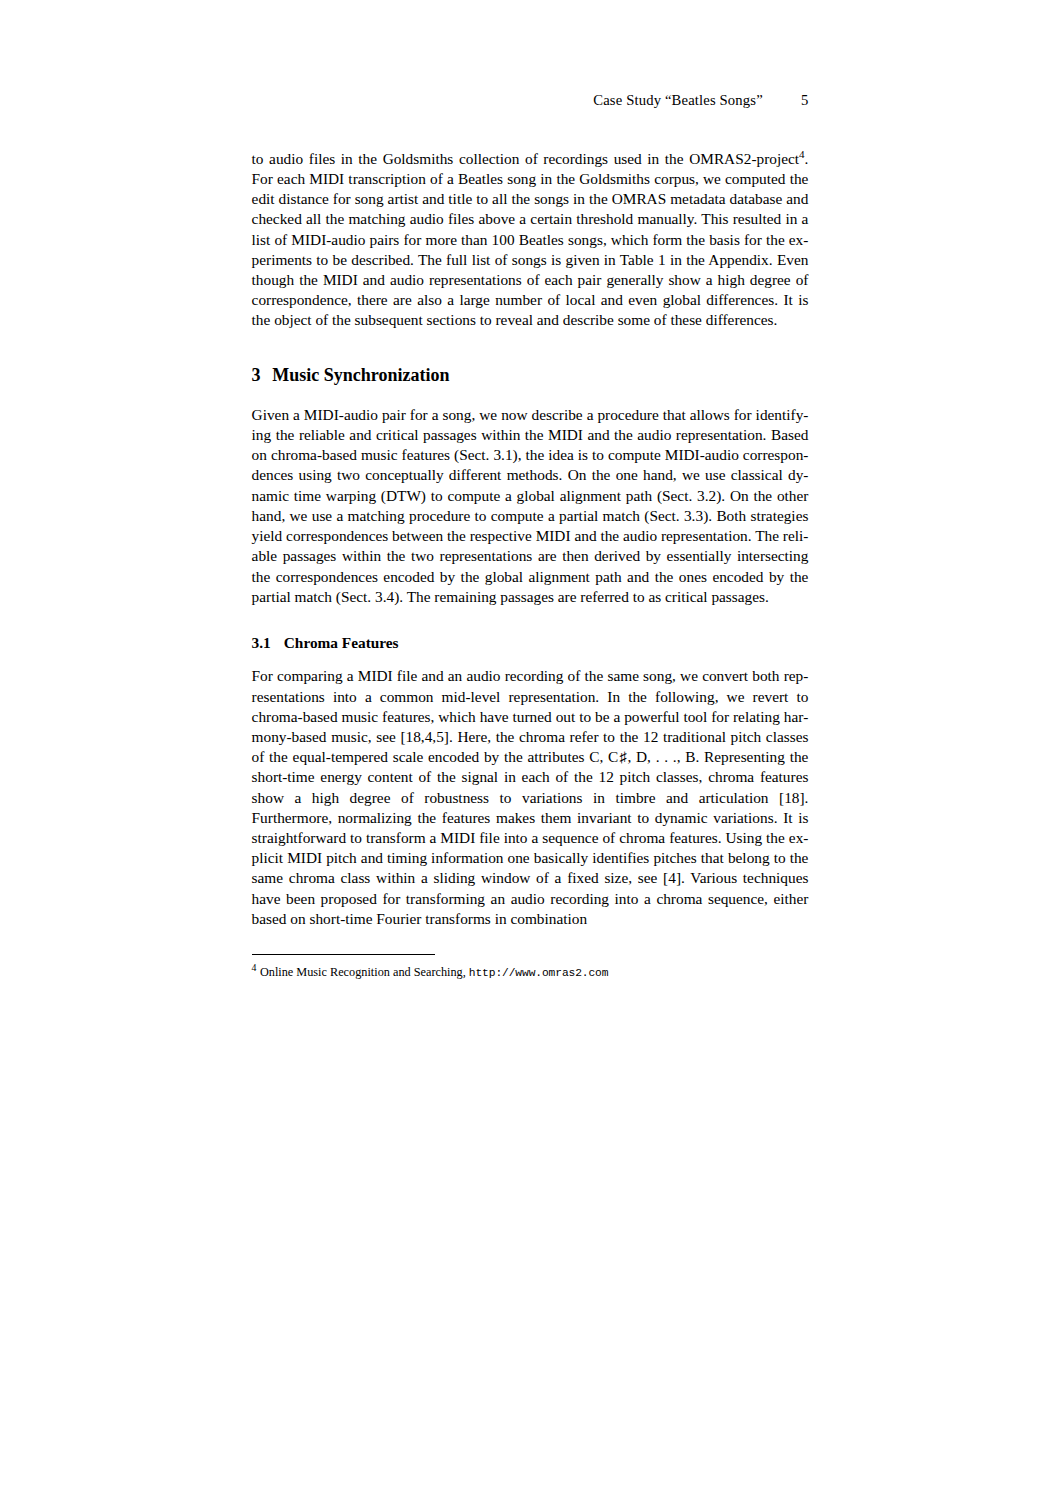Case Study “Beatles Songs”5
to audio files in the Goldsmiths collection of recordings used in the OMRAS2-project4. For each MIDI transcription of a Beatles song in the Goldsmiths corpus, we computed the edit distance for song artist and title to all the songs in the OMRAS metadata database and checked all the matching audio files above a certain threshold manually. This resulted in a list of MIDI-audio pairs for more than 100 Beatles songs, which form the basis for the experiments to be described. The full list of songs is given in Table 1 in the Appendix. Even though the MIDI and audio representations of each pair generally show a high degree of correspondence, there are also a large number of local and even global differences. It is the object of the subsequent sections to reveal and describe some of these differences.
3 Music Synchronization
Given a MIDI-audio pair for a song, we now describe a procedure that allows for identifying the reliable and critical passages within the MIDI and the audio representation. Based on chroma-based music features (Sect. 3.1), the idea is to compute MIDI-audio correspondences using two conceptually different methods. On the one hand, we use classical dynamic time warping (DTW) to compute a global alignment path (Sect. 3.2). On the other hand, we use a matching procedure to compute a partial match (Sect. 3.3). Both strategies yield correspondences between the respective MIDI and the audio representation. The reliable passages within the two representations are then derived by essentially intersecting the correspondences encoded by the global alignment path and the ones encoded by the partial match (Sect. 3.4). The remaining passages are referred to as critical passages.
3.1 Chroma Features
For comparing a MIDI file and an audio recording of the same song, we convert both representations into a common mid-level representation. In the following, we revert to chroma-based music features, which have turned out to be a powerful tool for relating harmony-based music, see [18,4,5]. Here, the chroma refer to the 12 traditional pitch classes of the equal-tempered scale encoded by the attributes C, C♯, D, . . ., B. Representing the short-time energy content of the signal in each of the 12 pitch classes, chroma features show a high degree of robustness to variations in timbre and articulation [18]. Furthermore, normalizing the features makes them invariant to dynamic variations. It is straightforward to transform a MIDI file into a sequence of chroma features. Using the explicit MIDI pitch and timing information one basically identifies pitches that belong to the same chroma class within a sliding window of a fixed size, see [4]. Various techniques have been proposed for transforming an audio recording into a chroma sequence, either based on short-time Fourier transforms in combination
4 Online Music Recognition and Searching, http://www.omras2.com